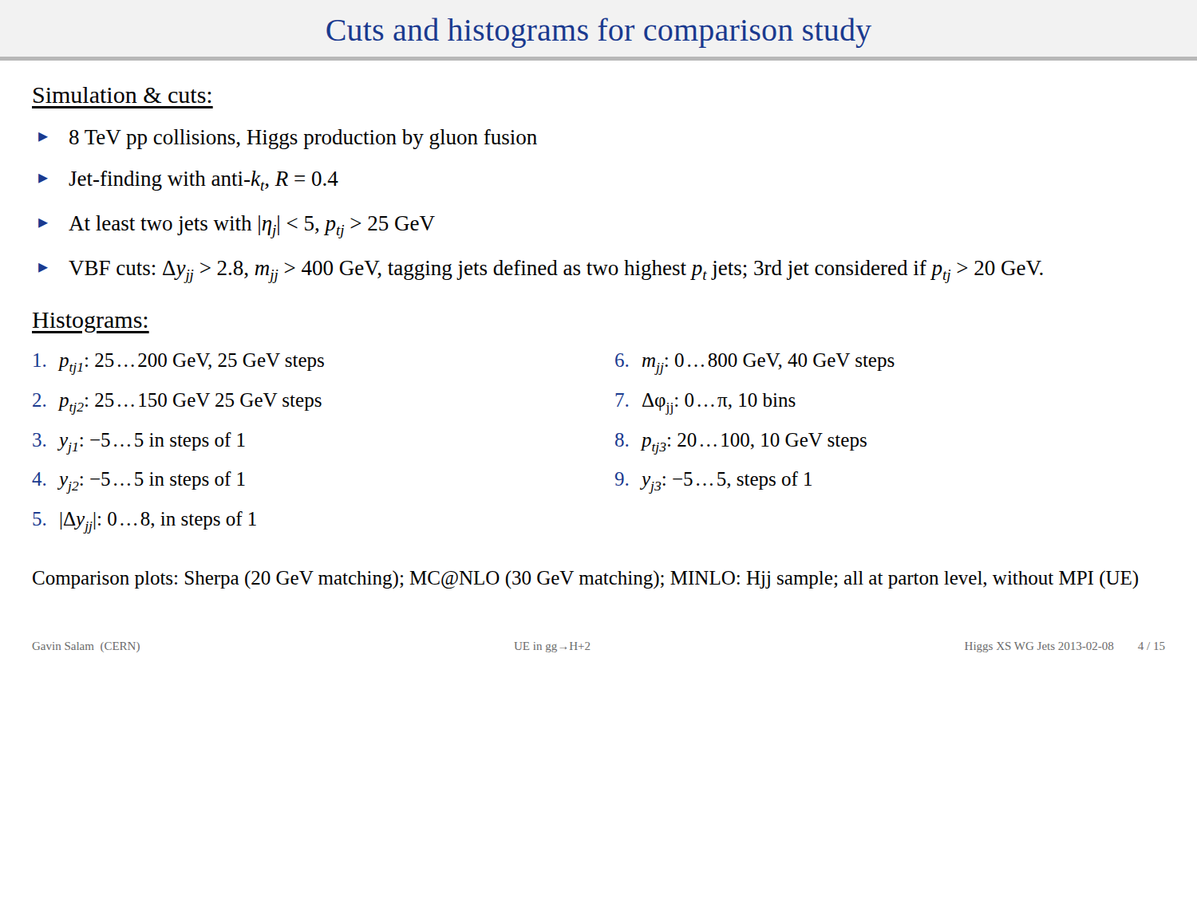Cuts and histograms for comparison study
Simulation & cuts:
8 TeV pp collisions, Higgs production by gluon fusion
Jet-finding with anti-kt, R = 0.4
At least two jets with |ηj| < 5, ptj > 25 GeV
VBF cuts: Δyjj > 2.8, mjj > 400 GeV, tagging jets defined as two highest pt jets; 3rd jet considered if ptj > 20 GeV.
Histograms:
1. ptj1: 25 … 200 GeV, 25 GeV steps
2. ptj2: 25 … 150 GeV 25 GeV steps
3. yj1: −5 … 5 in steps of 1
4. yj2: −5 … 5 in steps of 1
5.|Δyjj|: 0 … 8, in steps of 1
6. mjj: 0 … 800 GeV, 40 GeV steps
7. Δφjj: 0 … π, 10 bins
8. ptj3: 20 … 100, 10 GeV steps
9. yj3: −5 … 5, steps of 1
Comparison plots: Sherpa (20 GeV matching); MC@NLO (30 GeV matching); MINLO: Hjj sample; all at parton level, without MPI (UE)
Gavin Salam (CERN)
UE in gg→H+2
Higgs XS WG Jets 2013-02-084 / 15